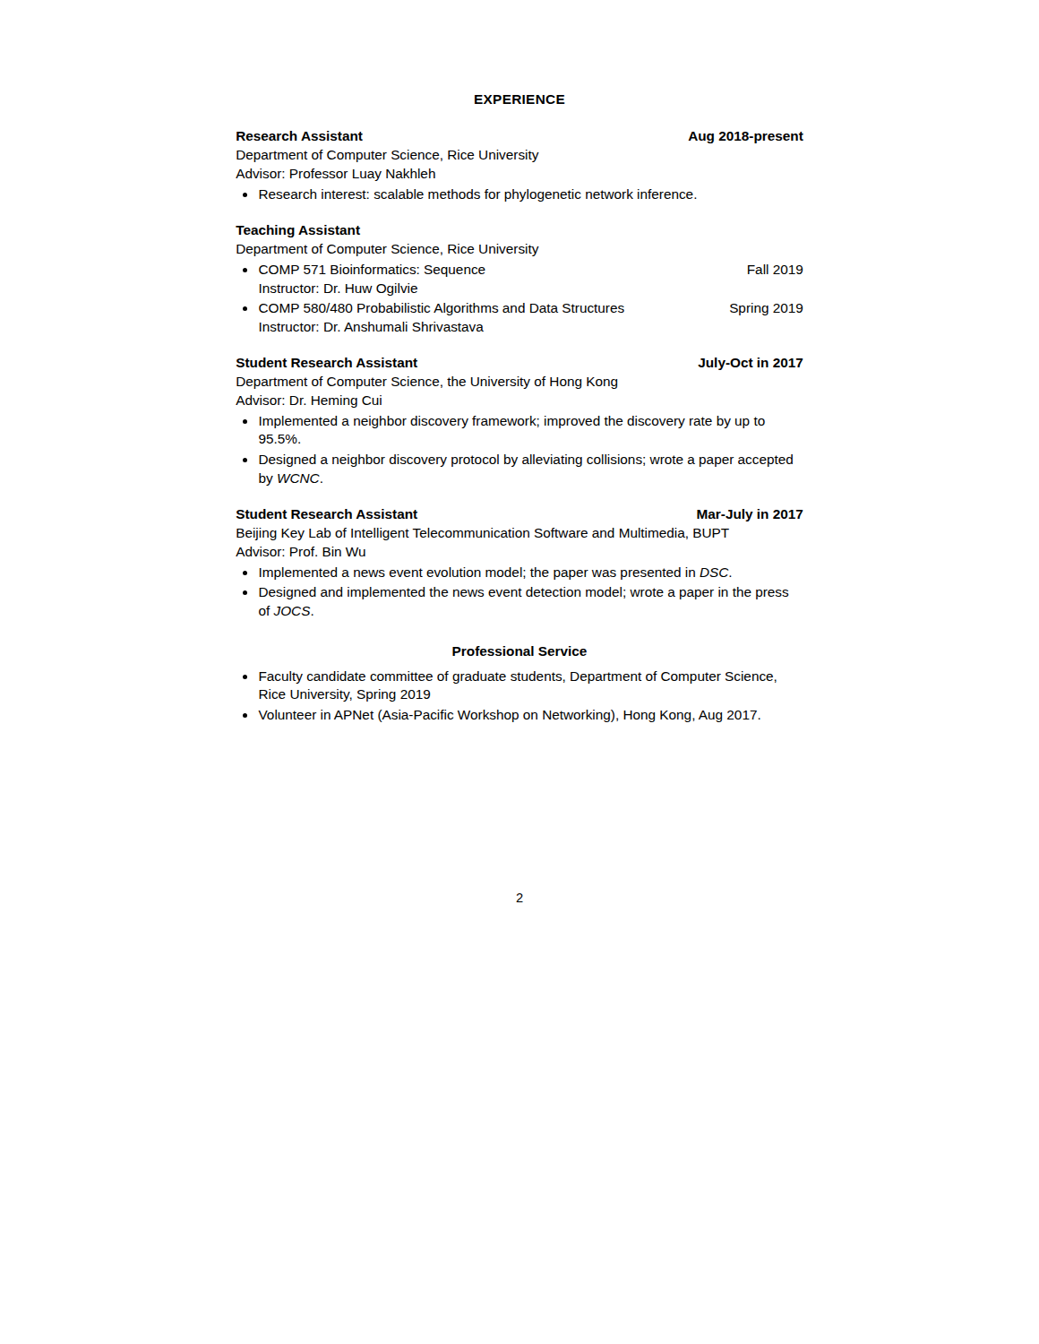EXPERIENCE
Research Assistant Aug 2018-present
Department of Computer Science, Rice University
Advisor: Professor Luay Nakhleh
Research interest: scalable methods for phylogenetic network inference.
Teaching Assistant
Department of Computer Science, Rice University
COMP 571 Bioinformatics: Sequence Fall 2019
Instructor: Dr. Huw Ogilvie
COMP 580/480 Probabilistic Algorithms and Data Structures Spring 2019
Instructor: Dr. Anshumali Shrivastava
Student Research Assistant July-Oct in 2017
Department of Computer Science, the University of Hong Kong
Advisor: Dr. Heming Cui
Implemented a neighbor discovery framework; improved the discovery rate by up to 95.5%.
Designed a neighbor discovery protocol by alleviating collisions; wrote a paper accepted by WCNC.
Student Research Assistant Mar-July in 2017
Beijing Key Lab of Intelligent Telecommunication Software and Multimedia, BUPT
Advisor: Prof. Bin Wu
Implemented a news event evolution model; the paper was presented in DSC.
Designed and implemented the news event detection model; wrote a paper in the press of JOCS.
Professional Service
Faculty candidate committee of graduate students, Department of Computer Science, Rice University, Spring 2019
Volunteer in APNet (Asia-Pacific Workshop on Networking), Hong Kong, Aug 2017.
2